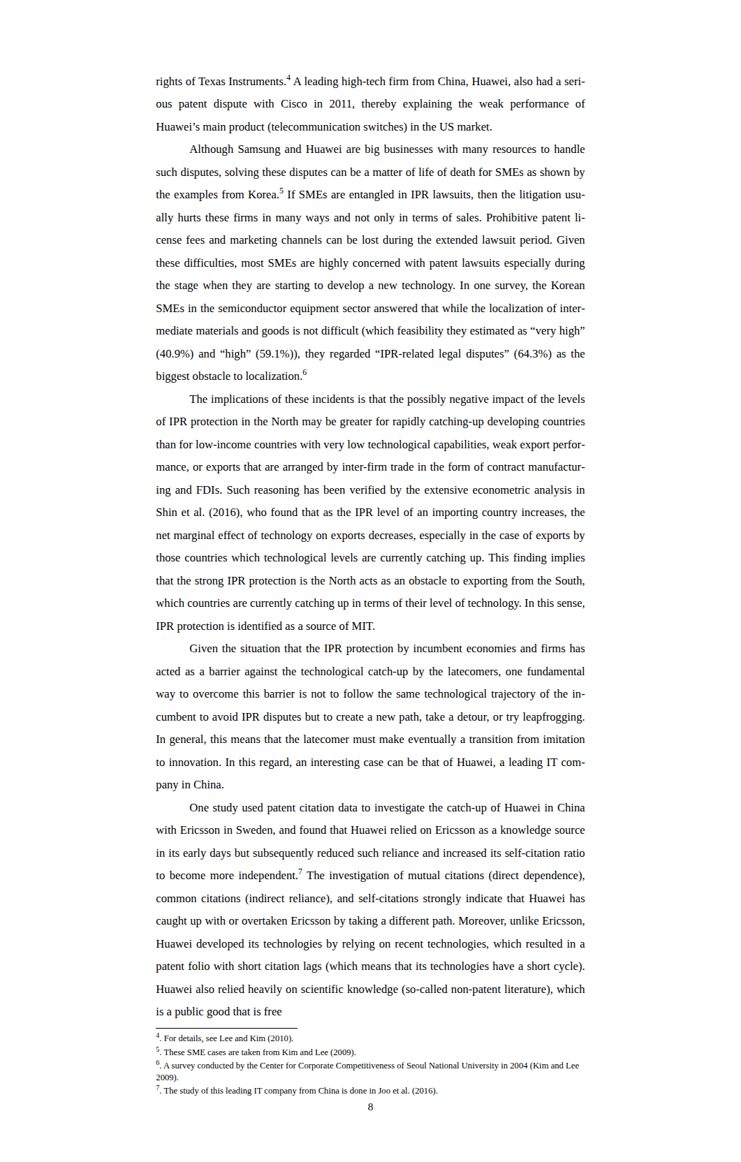rights of Texas Instruments.4 A leading high-tech firm from China, Huawei, also had a serious patent dispute with Cisco in 2011, thereby explaining the weak performance of Huawei’s main product (telecommunication switches) in the US market.
Although Samsung and Huawei are big businesses with many resources to handle such disputes, solving these disputes can be a matter of life of death for SMEs as shown by the examples from Korea.5 If SMEs are entangled in IPR lawsuits, then the litigation usually hurts these firms in many ways and not only in terms of sales. Prohibitive patent license fees and marketing channels can be lost during the extended lawsuit period. Given these difficulties, most SMEs are highly concerned with patent lawsuits especially during the stage when they are starting to develop a new technology. In one survey, the Korean SMEs in the semiconductor equipment sector answered that while the localization of intermediate materials and goods is not difficult (which feasibility they estimated as “very high” (40.9%) and “high” (59.1%)), they regarded “IPR-related legal disputes” (64.3%) as the biggest obstacle to localization.6
The implications of these incidents is that the possibly negative impact of the levels of IPR protection in the North may be greater for rapidly catching-up developing countries than for low-income countries with very low technological capabilities, weak export performance, or exports that are arranged by inter-firm trade in the form of contract manufacturing and FDIs. Such reasoning has been verified by the extensive econometric analysis in Shin et al. (2016), who found that as the IPR level of an importing country increases, the net marginal effect of technology on exports decreases, especially in the case of exports by those countries which technological levels are currently catching up. This finding implies that the strong IPR protection is the North acts as an obstacle to exporting from the South, which countries are currently catching up in terms of their level of technology. In this sense, IPR protection is identified as a source of MIT.
Given the situation that the IPR protection by incumbent economies and firms has acted as a barrier against the technological catch-up by the latecomers, one fundamental way to overcome this barrier is not to follow the same technological trajectory of the incumbent to avoid IPR disputes but to create a new path, take a detour, or try leapfrogging. In general, this means that the latecomer must make eventually a transition from imitation to innovation. In this regard, an interesting case can be that of Huawei, a leading IT company in China.
One study used patent citation data to investigate the catch-up of Huawei in China with Ericsson in Sweden, and found that Huawei relied on Ericsson as a knowledge source in its early days but subsequently reduced such reliance and increased its self-citation ratio to become more independent.7 The investigation of mutual citations (direct dependence), common citations (indirect reliance), and self-citations strongly indicate that Huawei has caught up with or overtaken Ericsson by taking a different path. Moreover, unlike Ericsson, Huawei developed its technologies by relying on recent technologies, which resulted in a patent folio with short citation lags (which means that its technologies have a short cycle). Huawei also relied heavily on scientific knowledge (so-called non-patent literature), which is a public good that is free
4. For details, see Lee and Kim (2010).
5. These SME cases are taken from Kim and Lee (2009).
6. A survey conducted by the Center for Corporate Competitiveness of Seoul National University in 2004 (Kim and Lee 2009).
7. The study of this leading IT company from China is done in Joo et al. (2016).
8